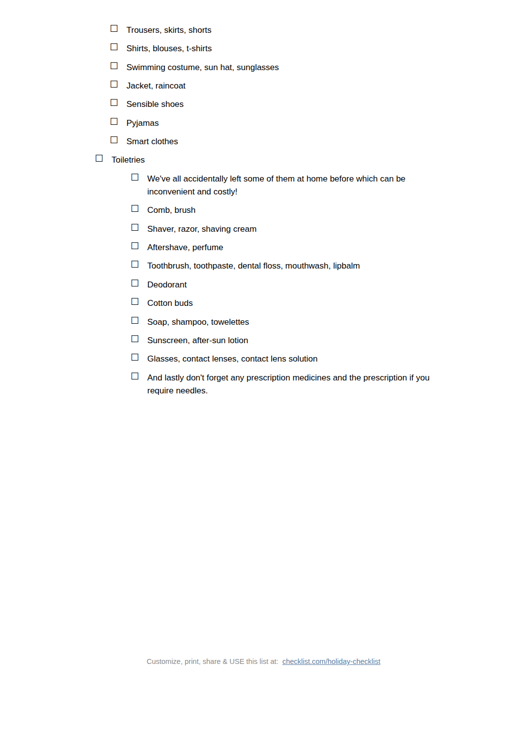Trousers, skirts, shorts
Shirts, blouses, t-shirts
Swimming costume, sun hat, sunglasses
Jacket, raincoat
Sensible shoes
Pyjamas
Smart clothes
Toiletries
We've all accidentally left some of them at home before which can be inconvenient and costly!
Comb, brush
Shaver, razor, shaving cream
Aftershave, perfume
Toothbrush, toothpaste, dental floss, mouthwash, lipbalm
Deodorant
Cotton buds
Soap, shampoo, towelettes
Sunscreen, after-sun lotion
Glasses, contact lenses, contact lens solution
And lastly don't forget any prescription medicines and the prescription if you require needles.
Customize, print, share & USE this list at: checklist.com/holiday-checklist